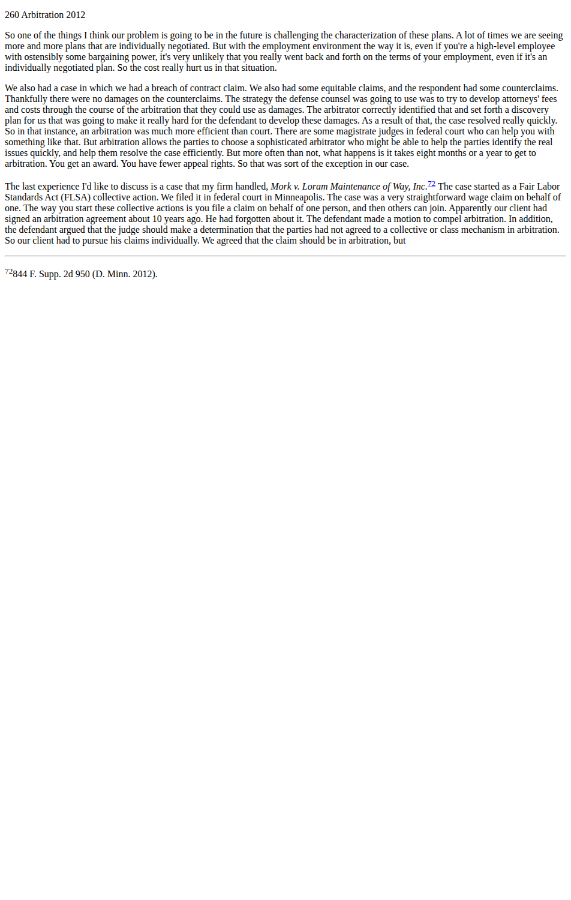260 Arbitration 2012
So one of the things I think our problem is going to be in the future is challenging the characterization of these plans. A lot of times we are seeing more and more plans that are individually negotiated. But with the employment environment the way it is, even if you're a high-level employee with ostensibly some bargaining power, it's very unlikely that you really went back and forth on the terms of your employment, even if it's an individually negotiated plan. So the cost really hurt us in that situation.
We also had a case in which we had a breach of contract claim. We also had some equitable claims, and the respondent had some counterclaims. Thankfully there were no damages on the counterclaims. The strategy the defense counsel was going to use was to try to develop attorneys' fees and costs through the course of the arbitration that they could use as damages. The arbitrator correctly identified that and set forth a discovery plan for us that was going to make it really hard for the defendant to develop these damages. As a result of that, the case resolved really quickly. So in that instance, an arbitration was much more efficient than court. There are some magistrate judges in federal court who can help you with something like that. But arbitration allows the parties to choose a sophisticated arbitrator who might be able to help the parties identify the real issues quickly, and help them resolve the case efficiently. But more often than not, what happens is it takes eight months or a year to get to arbitration. You get an award. You have fewer appeal rights. So that was sort of the exception in our case.
The last experience I'd like to discuss is a case that my firm handled, Mork v. Loram Maintenance of Way, Inc.72 The case started as a Fair Labor Standards Act (FLSA) collective action. We filed it in federal court in Minneapolis. The case was a very straightforward wage claim on behalf of one. The way you start these collective actions is you file a claim on behalf of one person, and then others can join. Apparently our client had signed an arbitration agreement about 10 years ago. He had forgotten about it. The defendant made a motion to compel arbitration. In addition, the defendant argued that the judge should make a determination that the parties had not agreed to a collective or class mechanism in arbitration. So our client had to pursue his claims individually. We agreed that the claim should be in arbitration, but
72844 F. Supp. 2d 950 (D. Minn. 2012).